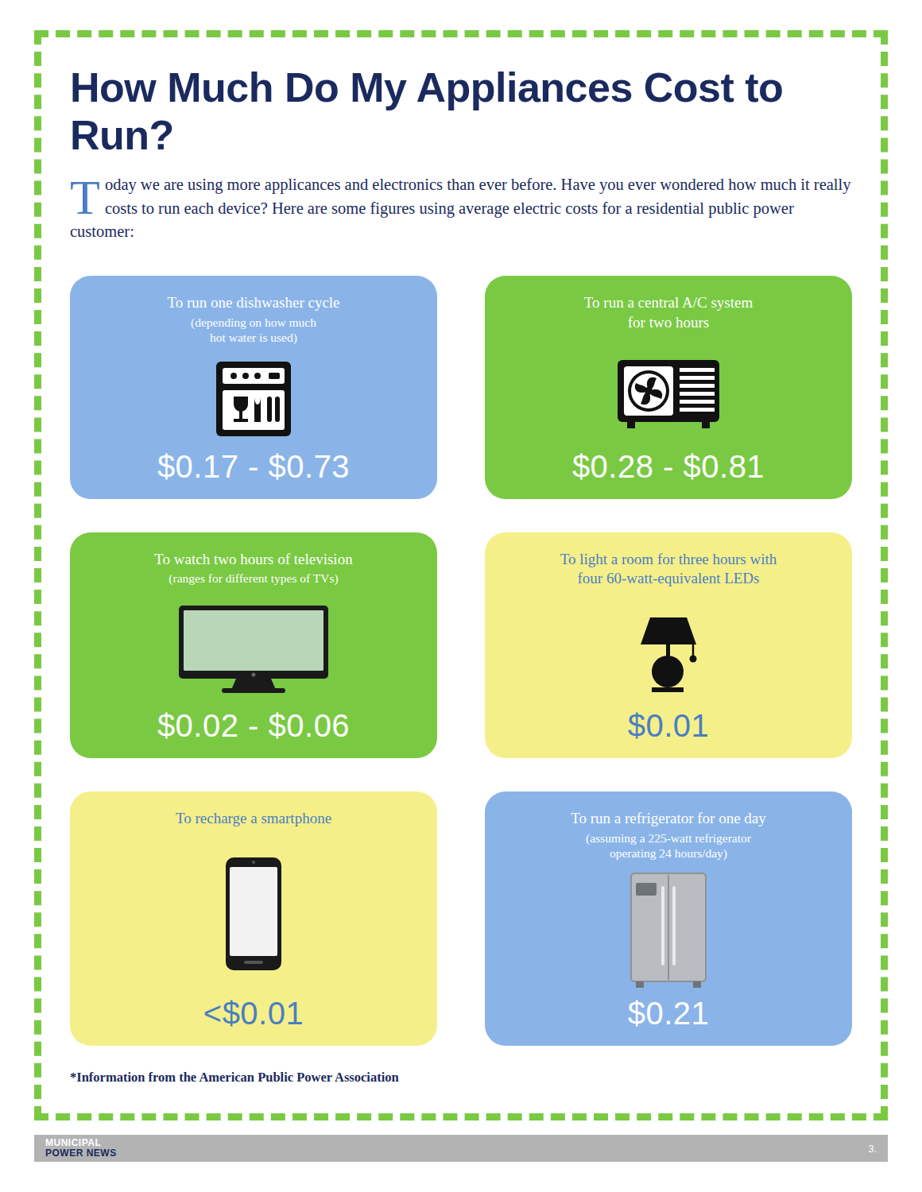How Much Do My Appliances Cost to Run?
Today we are using more applicances and electronics than ever before. Have you ever wondered how much it really costs to run each device? Here are some figures using average electric costs for a residential public power customer:
To run one dishwasher cycle (depending on how much
hot water is used)
$0.17 - $0.73
To run a central A/C system
for two hours
$0.28 - $0.81
To watch two hours of television (ranges for different types of TVs)
$0.02 - $0.06
To light a room for three hours with
four 60-watt-equivalent LEDs
$0.01
To recharge a smartphone
<$0.01
To run a refrigerator for one day (assuming a 225-watt refrigerator
operating 24 hours/day)
$0.21
*Information from the American Public Power Association
MUNICIPAL POWER NEWS
3.